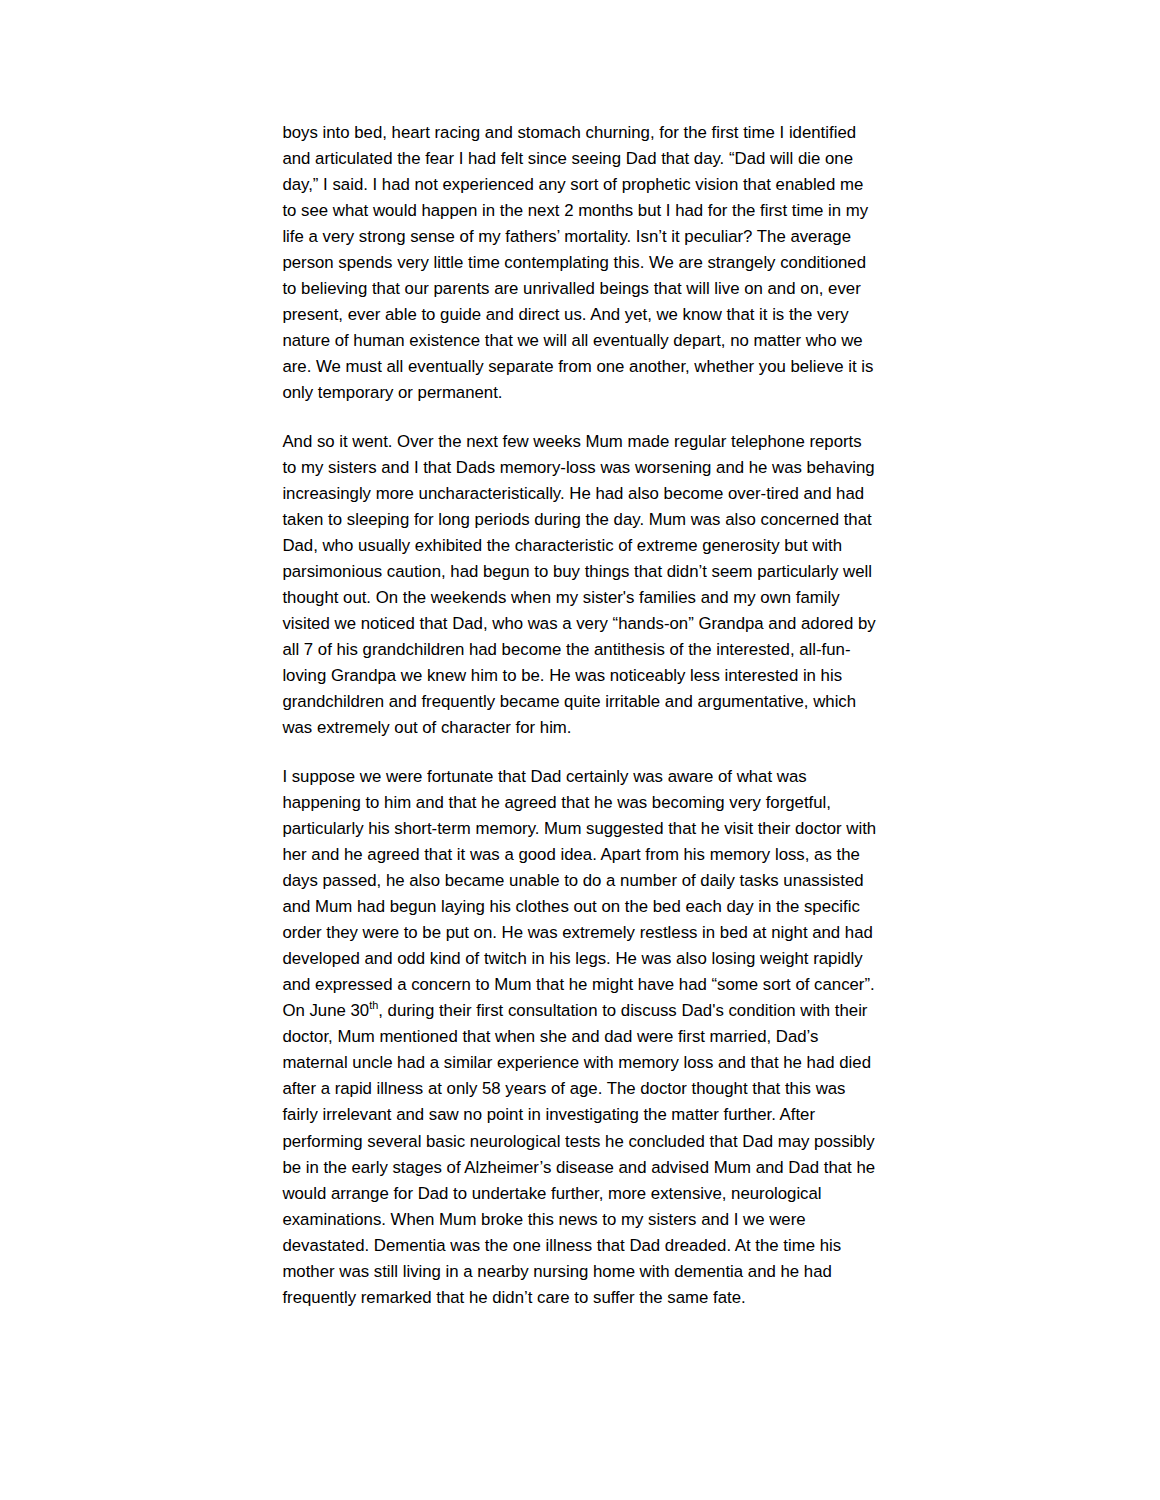boys into bed, heart racing and stomach churning, for the first time I identified and articulated the fear I had felt since seeing Dad that day. “Dad will die one day,” I said. I had not experienced any sort of prophetic vision that enabled me to see what would happen in the next 2 months but I had for the first time in my life a very strong sense of my fathers’ mortality. Isn’t it peculiar? The average person spends very little time contemplating this. We are strangely conditioned to believing that our parents are unrivalled beings that will live on and on, ever present, ever able to guide and direct us. And yet, we know that it is the very nature of human existence that we will all eventually depart, no matter who we are. We must all eventually separate from one another, whether you believe it is only temporary or permanent.
And so it went. Over the next few weeks Mum made regular telephone reports to my sisters and I that Dads memory-loss was worsening and he was behaving increasingly more uncharacteristically. He had also become over-tired and had taken to sleeping for long periods during the day. Mum was also concerned that Dad, who usually exhibited the characteristic of extreme generosity but with parsimonious caution, had begun to buy things that didn’t seem particularly well thought out. On the weekends when my sister's families and my own family visited we noticed that Dad, who was a very “hands-on” Grandpa and adored by all 7 of his grandchildren had become the antithesis of the interested, all-fun-loving Grandpa we knew him to be. He was noticeably less interested in his grandchildren and frequently became quite irritable and argumentative, which was extremely out of character for him.
I suppose we were fortunate that Dad certainly was aware of what was happening to him and that he agreed that he was becoming very forgetful, particularly his short-term memory. Mum suggested that he visit their doctor with her and he agreed that it was a good idea. Apart from his memory loss, as the days passed, he also became unable to do a number of daily tasks unassisted and Mum had begun laying his clothes out on the bed each day in the specific order they were to be put on. He was extremely restless in bed at night and had developed and odd kind of twitch in his legs. He was also losing weight rapidly and expressed a concern to Mum that he might have had “some sort of cancer”. On June 30th, during their first consultation to discuss Dad's condition with their doctor, Mum mentioned that when she and dad were first married, Dad’s maternal uncle had a similar experience with memory loss and that he had died after a rapid illness at only 58 years of age. The doctor thought that this was fairly irrelevant and saw no point in investigating the matter further. After performing several basic neurological tests he concluded that Dad may possibly be in the early stages of Alzheimer’s disease and advised Mum and Dad that he would arrange for Dad to undertake further, more extensive, neurological examinations. When Mum broke this news to my sisters and I we were devastated. Dementia was the one illness that Dad dreaded. At the time his mother was still living in a nearby nursing home with dementia and he had frequently remarked that he didn’t care to suffer the same fate.